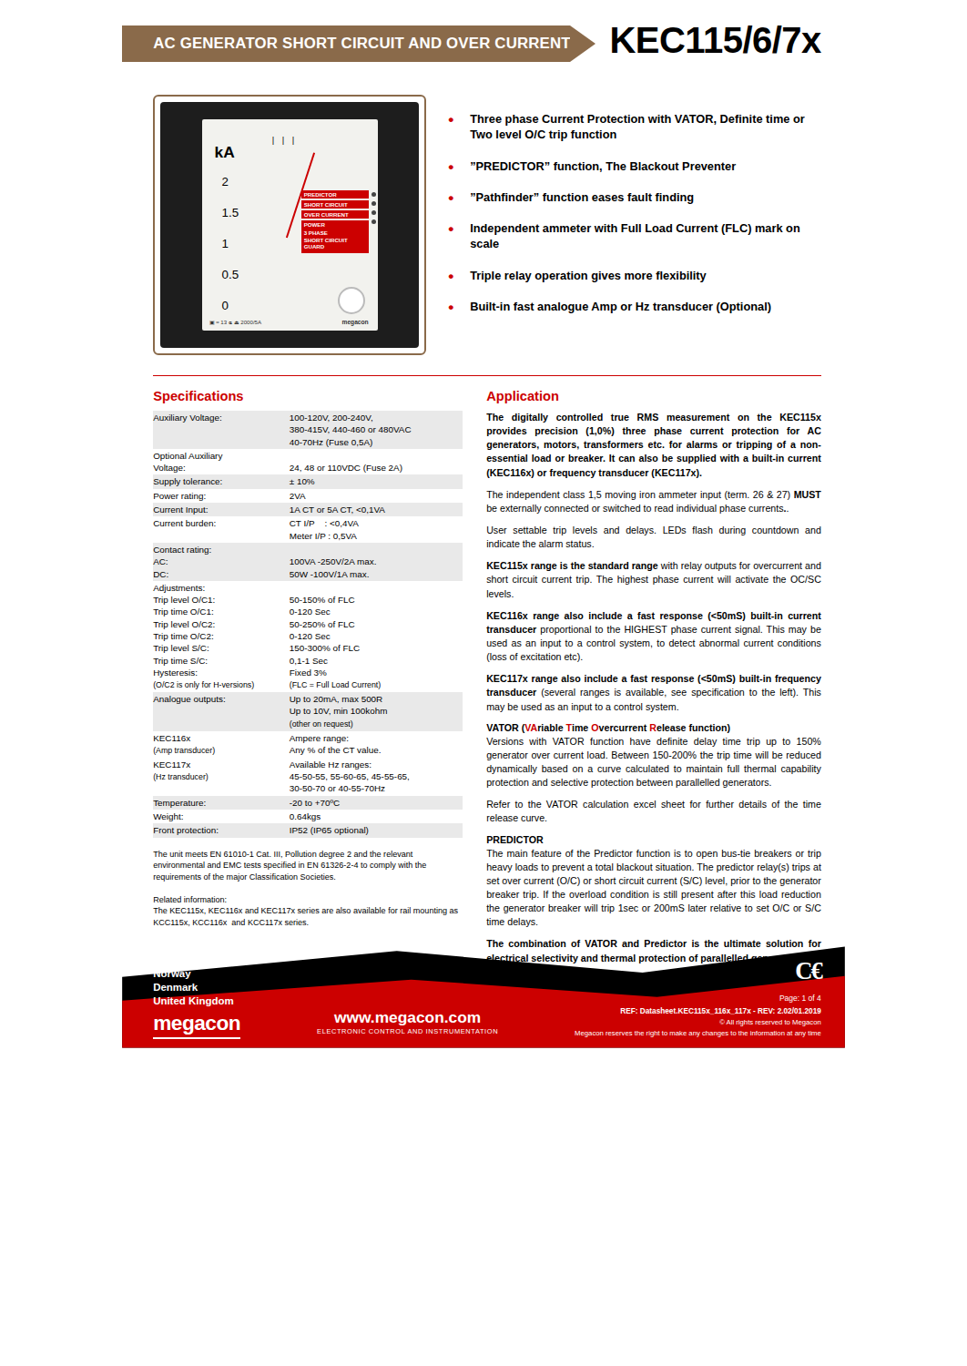AC Generator Short Circuit and Over Current Guard
KEC115/6/7x
kA
| | |
2
1.5
1
0.5
0
PREDICTOR
SHORT CIRCUIT
OVER CURRENT
POWER
3 PHASE
SHORT CIRCUIT
GUARD
▣ ≈ 13 ⍺ ⏏ 2000/5A
megacon
Three phase Current Protection with VATOR, Definite time or Two level O/C trip function
”PREDICTOR” function, The Blackout Preventer
”Pathfinder” function eases fault finding
Independent ammeter with Full Load Current (FLC) mark on scale
Triple relay operation gives more flexibility
Built-in fast analogue Amp or Hz transducer (Optional)
Specifications
| Auxiliary Voltage: | 100-120V, 200-240V, 380-415V, 440-460 or 480VAC 40-70Hz (Fuse 0,5A) |
| Optional Auxiliary Voltage: | 24, 48 or 110VDC (Fuse 2A) |
| Supply tolerance: | ± 10% |
| Power rating: | 2VA |
| Current Input: | 1A CT or 5A CT, <0,1VA |
| Current burden: | CT I/P : <0,4VA Meter I/P : 0,5VA |
| Contact rating: AC: DC: | 100VA -250V/2A max. 50W -100V/1A max. |
| Adjustments: Trip level O/C1: Trip time O/C1: Trip level O/C2: Trip time O/C2: Trip level S/C: Trip time S/C: Hysteresis: | 50-150% of FLC 0-120 Sec 50-250% of FLC 0-120 Sec 150-300% of FLC 0,1-1 Sec Fixed 3% |
| (O/C2 is only for H-versions) | (FLC = Full Load Current) |
| Analogue outputs: | Up to 20mA, max 500R Up to 10V, min 100kohm (other on request) |
| KEC116x (Amp transducer) | Ampere range: Any % of the CT value. |
| KEC117x (Hz transducer) | Available Hz ranges: 45-50-55, 55-60-65, 45-55-65, 30-50-70 or 40-55-70Hz |
| Temperature: | -20 to +70ºC |
| Weight: | 0.64kgs |
| Front protection: | IP52 (IP65 optional) |
The unit meets EN 61010-1 Cat. III, Pollution degree 2 and the relevant environmental and EMC tests specified in EN 61326-2-4 to comply with the requirements of the major Classification Societies.
Related information:
The KEC115x, KEC116x and KEC117x series are also available for rail mounting as KCC115x, KCC116x and KCC117x series.
Application
The digitally controlled true RMS measurement on the KEC115x provides precision (1,0%) three phase current protection for AC generators, motors, transformers etc. for alarms or tripping of a non-essential load or breaker. It can also be supplied with a built-in current (KEC116x) or frequency transducer (KEC117x).
The independent class 1,5 moving iron ammeter input (term. 26 & 27) MUST be externally connected or switched to read individual phase currents..
User settable trip levels and delays. LEDs flash during countdown and indicate the alarm status.
KEC115x range is the standard range with relay outputs for overcurrent and short circuit current trip. The highest phase current will activate the OC/SC levels.
KEC116x range also include a fast response (<50mS) built-in current transducer proportional to the HIGHEST phase current signal. This may be used as an input to a control system, to detect abnormal current conditions (loss of excitation etc).
KEC117x range also include a fast response (<50mS) built-in frequency transducer (several ranges is available, see specification to the left). This may be used as an input to a control system.
VATOR (VAriable Time Overcurrent Release function)
Versions with VATOR function have definite delay time trip up to 150% generator over current load. Between 150-200% the trip time will be reduced dynamically based on a curve calculated to maintain full thermal capability protection and selective protection between parallelled generators.
Refer to the VATOR calculation excel sheet for further details of the time release curve.
PREDICTOR
The main feature of the Predictor function is to open bus-tie breakers or trip heavy loads to prevent a total blackout situation. The predictor relay(s) trips at set over current (O/C) or short circuit current (S/C) level, prior to the generator breaker trip. If the overload condition is still present after this load reduction the generator breaker will trip 1sec or 200mS later relative to set O/C or S/C time delays.
The combination of VATOR and Predictor is the ultimate solution for electrical selectivity and thermal protection of parallelled generators.
PATHFINDER
The Pathfinder indicates the phase causing an over current or short circuit trip by the flashing pattern of the relevant LED.
Norway
Denmark
United Kingdom
megacon
www.megacon.com
ELECTRONIC CONTROL AND INSTRUMENTATION
C€
Page: 1 of 4
REF: Datasheet.KEC115x_116x_117x - REV: 2.02/01.2019
© All rights reserved to Megacon
Megacon reserves the right to make any changes to the information at any time